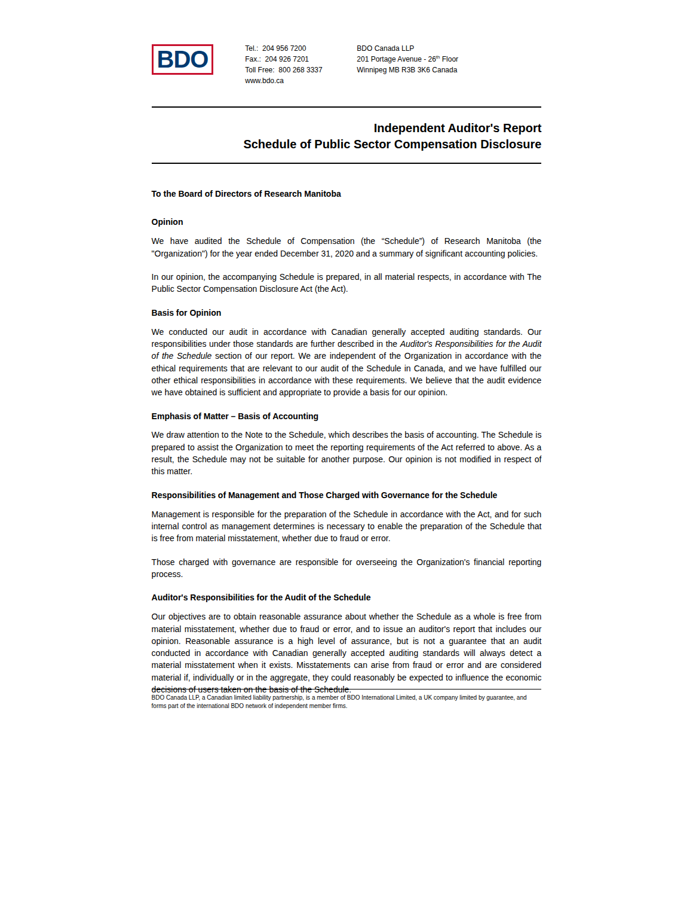BDO
Tel.: 204 956 7200
Fax.: 204 926 7201
Toll Free: 800 268 3337
www.bdo.ca
BDO Canada LLP
201 Portage Avenue - 26th Floor
Winnipeg MB R3B 3K6 Canada
Independent Auditor's Report
Schedule of Public Sector Compensation Disclosure
To the Board of Directors of Research Manitoba
Opinion
We have audited the Schedule of Compensation (the “Schedule”) of Research Manitoba (the "Organization") for the year ended December 31, 2020 and a summary of significant accounting policies.
In our opinion, the accompanying Schedule is prepared, in all material respects, in accordance with The Public Sector Compensation Disclosure Act (the Act).
Basis for Opinion
We conducted our audit in accordance with Canadian generally accepted auditing standards. Our responsibilities under those standards are further described in the Auditor's Responsibilities for the Audit of the Schedule section of our report. We are independent of the Organization in accordance with the ethical requirements that are relevant to our audit of the Schedule in Canada, and we have fulfilled our other ethical responsibilities in accordance with these requirements. We believe that the audit evidence we have obtained is sufficient and appropriate to provide a basis for our opinion.
Emphasis of Matter – Basis of Accounting
We draw attention to the Note to the Schedule, which describes the basis of accounting. The Schedule is prepared to assist the Organization to meet the reporting requirements of the Act referred to above. As a result, the Schedule may not be suitable for another purpose. Our opinion is not modified in respect of this matter.
Responsibilities of Management and Those Charged with Governance for the Schedule
Management is responsible for the preparation of the Schedule in accordance with the Act, and for such internal control as management determines is necessary to enable the preparation of the Schedule that is free from material misstatement, whether due to fraud or error.
Those charged with governance are responsible for overseeing the Organization's financial reporting process.
Auditor's Responsibilities for the Audit of the Schedule
Our objectives are to obtain reasonable assurance about whether the Schedule as a whole is free from material misstatement, whether due to fraud or error, and to issue an auditor's report that includes our opinion. Reasonable assurance is a high level of assurance, but is not a guarantee that an audit conducted in accordance with Canadian generally accepted auditing standards will always detect a material misstatement when it exists. Misstatements can arise from fraud or error and are considered material if, individually or in the aggregate, they could reasonably be expected to influence the economic decisions of users taken on the basis of the Schedule.
BDO Canada LLP, a Canadian limited liability partnership, is a member of BDO International Limited, a UK company limited by guarantee, and forms part of the international BDO network of independent member firms.